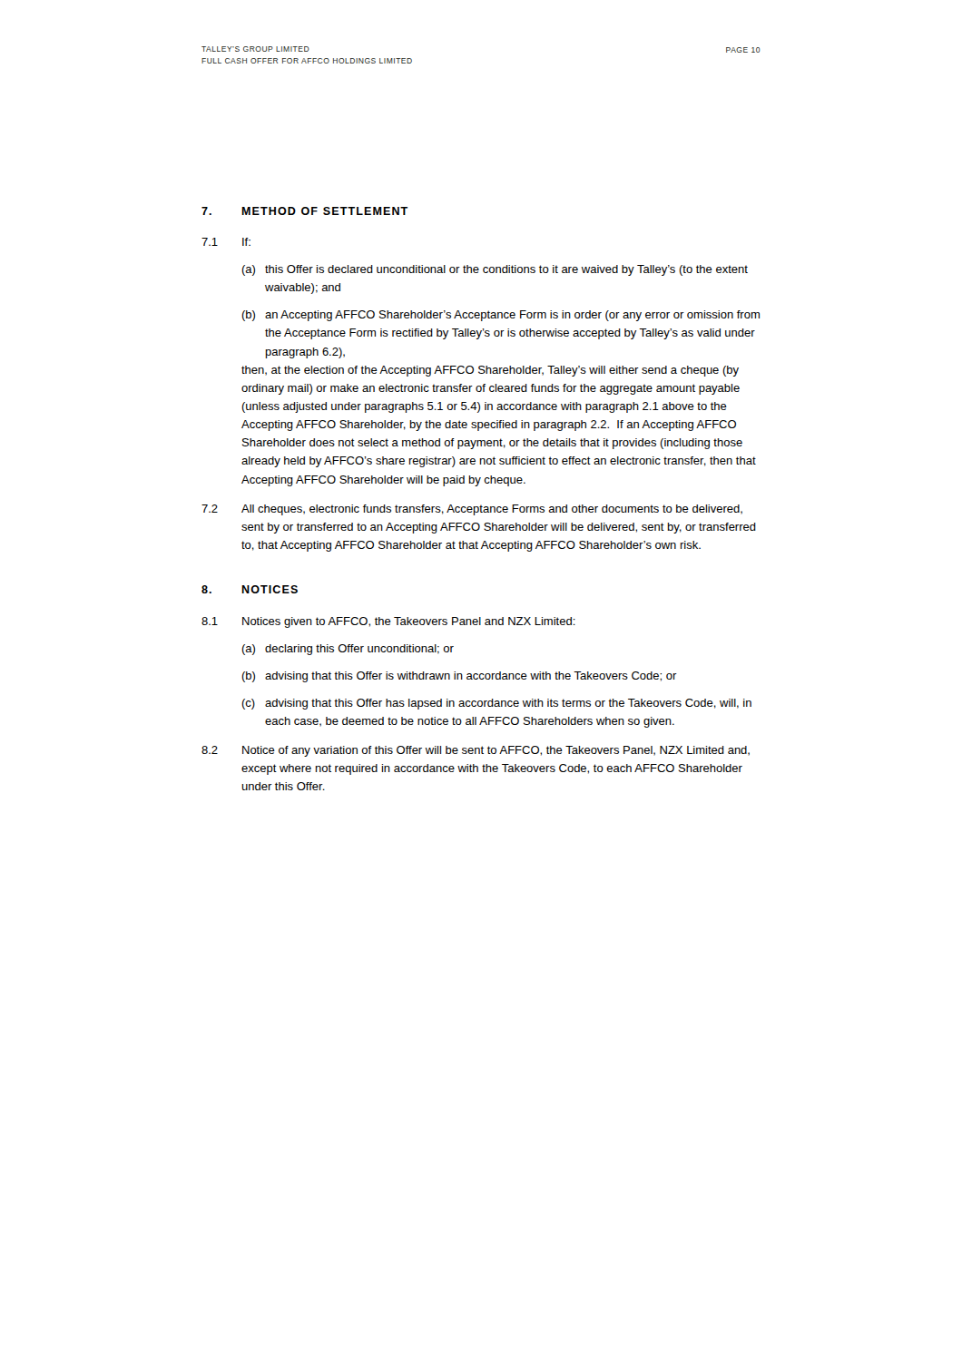TALLEY’S GROUP LIMITED
FULL CASH OFFER FOR AFFCO HOLDINGS LIMITED
PAGE 10
7. METHOD OF SETTLEMENT
7.1
If:
(a) this Offer is declared unconditional or the conditions to it are waived by Talley’s (to the extent waivable); and
(b) an Accepting AFFCO Shareholder’s Acceptance Form is in order (or any error or omission from the Acceptance Form is rectified by Talley’s or is otherwise accepted by Talley’s as valid under paragraph 6.2),
then, at the election of the Accepting AFFCO Shareholder, Talley’s will either send a cheque (by ordinary mail) or make an electronic transfer of cleared funds for the aggregate amount payable (unless adjusted under paragraphs 5.1 or 5.4) in accordance with paragraph 2.1 above to the Accepting AFFCO Shareholder, by the date specified in paragraph 2.2. If an Accepting AFFCO Shareholder does not select a method of payment, or the details that it provides (including those already held by AFFCO’s share registrar) are not sufficient to effect an electronic transfer, then that Accepting AFFCO Shareholder will be paid by cheque.
7.2
All cheques, electronic funds transfers, Acceptance Forms and other documents to be delivered, sent by or transferred to an Accepting AFFCO Shareholder will be delivered, sent by, or transferred to, that Accepting AFFCO Shareholder at that Accepting AFFCO Shareholder’s own risk.
8. NOTICES
8.1
Notices given to AFFCO, the Takeovers Panel and NZX Limited:
(a) declaring this Offer unconditional; or
(b) advising that this Offer is withdrawn in accordance with the Takeovers Code; or
(c) advising that this Offer has lapsed in accordance with its terms or the Takeovers Code, will, in each case, be deemed to be notice to all AFFCO Shareholders when so given.
8.2
Notice of any variation of this Offer will be sent to AFFCO, the Takeovers Panel, NZX Limited and, except where not required in accordance with the Takeovers Code, to each AFFCO Shareholder under this Offer.